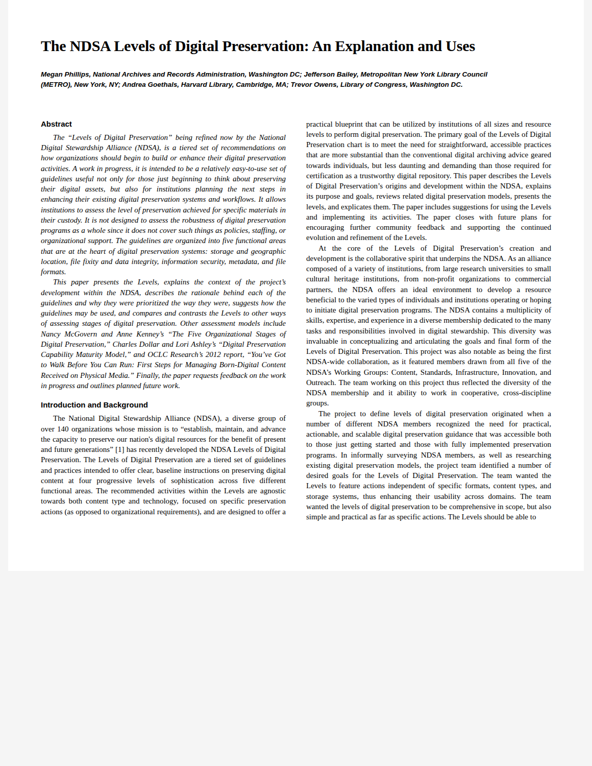The NDSA Levels of Digital Preservation: An Explanation and Uses
Megan Phillips, National Archives and Records Administration, Washington DC; Jefferson Bailey, Metropolitan New York Library Council (METRO), New York, NY; Andrea Goethals, Harvard Library, Cambridge, MA; Trevor Owens, Library of Congress, Washington DC.
Abstract
The “Levels of Digital Preservation” being refined now by the National Digital Stewardship Alliance (NDSA), is a tiered set of recommendations on how organizations should begin to build or enhance their digital preservation activities. A work in progress, it is intended to be a relatively easy-to-use set of guidelines useful not only for those just beginning to think about preserving their digital assets, but also for institutions planning the next steps in enhancing their existing digital preservation systems and workflows. It allows institutions to assess the level of preservation achieved for specific materials in their custody. It is not designed to assess the robustness of digital preservation programs as a whole since it does not cover such things as policies, staffing, or organizational support. The guidelines are organized into five functional areas that are at the heart of digital preservation systems: storage and geographic location, file fixity and data integrity, information security, metadata, and file formats.
This paper presents the Levels, explains the context of the project’s development within the NDSA, describes the rationale behind each of the guidelines and why they were prioritized the way they were, suggests how the guidelines may be used, and compares and contrasts the Levels to other ways of assessing stages of digital preservation. Other assessment models include Nancy McGovern and Anne Kenney’s “The Five Organizational Stages of Digital Preservation,” Charles Dollar and Lori Ashley’s “Digital Preservation Capability Maturity Model,” and OCLC Research’s 2012 report, “You’ve Got to Walk Before You Can Run: First Steps for Managing Born-Digital Content Received on Physical Media.” Finally, the paper requests feedback on the work in progress and outlines planned future work.
Introduction and Background
The National Digital Stewardship Alliance (NDSA), a diverse group of over 140 organizations whose mission is to “establish, maintain, and advance the capacity to preserve our nation's digital resources for the benefit of present and future generations” [1] has recently developed the NDSA Levels of Digital Preservation. The Levels of Digital Preservation are a tiered set of guidelines and practices intended to offer clear, baseline instructions on preserving digital content at four progressive levels of sophistication across five different functional areas. The recommended activities within the Levels are agnostic towards both content type and technology, focused on specific preservation actions (as opposed to organizational requirements), and are designed to offer a practical blueprint that can be utilized by institutions of all sizes and resource levels to perform digital preservation. The primary goal of the Levels of Digital Preservation chart is to meet the need for straightforward, accessible practices that are more substantial than the conventional digital archiving advice geared towards individuals, but less daunting and demanding than those required for certification as a trustworthy digital repository. This paper describes the Levels of Digital Preservation’s origins and development within the NDSA, explains its purpose and goals, reviews related digital preservation models, presents the levels, and explicates them. The paper includes suggestions for using the Levels and implementing its activities. The paper closes with future plans for encouraging further community feedback and supporting the continued evolution and refinement of the Levels.
At the core of the Levels of Digital Preservation’s creation and development is the collaborative spirit that underpins the NDSA. As an alliance composed of a variety of institutions, from large research universities to small cultural heritage institutions, from non-profit organizations to commercial partners, the NDSA offers an ideal environment to develop a resource beneficial to the varied types of individuals and institutions operating or hoping to initiate digital preservation programs. The NDSA contains a multiplicity of skills, expertise, and experience in a diverse membership dedicated to the many tasks and responsibilities involved in digital stewardship. This diversity was invaluable in conceptualizing and articulating the goals and final form of the Levels of Digital Preservation. This project was also notable as being the first NDSA-wide collaboration, as it featured members drawn from all five of the NDSA’s Working Groups: Content, Standards, Infrastructure, Innovation, and Outreach. The team working on this project thus reflected the diversity of the NDSA membership and it ability to work in cooperative, cross-discipline groups.
The project to define levels of digital preservation originated when a number of different NDSA members recognized the need for practical, actionable, and scalable digital preservation guidance that was accessible both to those just getting started and those with fully implemented preservation programs. In informally surveying NDSA members, as well as researching existing digital preservation models, the project team identified a number of desired goals for the Levels of Digital Preservation. The team wanted the Levels to feature actions independent of specific formats, content types, and storage systems, thus enhancing their usability across domains. The team wanted the levels of digital preservation to be comprehensive in scope, but also simple and practical as far as specific actions. The Levels should be able to